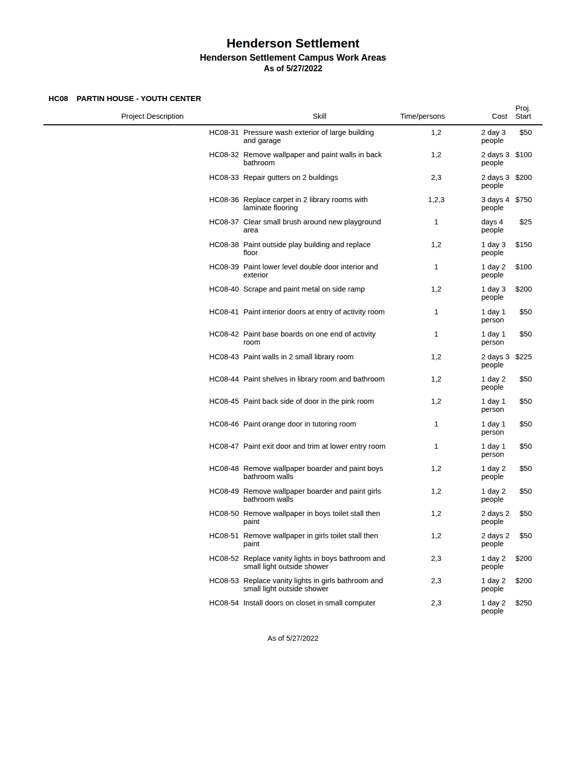Henderson Settlement
Henderson Settlement Campus Work Areas
As of 5/27/2022
HC08 PARTIN HOUSE - YOUTH CENTER
| Project Description | Skill | Time/persons | Cost | Proj. Start |
| --- | --- | --- | --- | --- |
| HC08-31 | Pressure wash exterior of large building and garage | 1,2 | 2 day 3 people | $50 | |
| HC08-32 | Remove wallpaper and paint walls in back bathroom | 1,2 | 2 days 3 people | $100 | |
| HC08-33 | Repair gutters on 2 buildings | 2,3 | 2 days 3 people | $200 | |
| HC08-36 | Replace carpet in 2 library rooms with laminate flooring | 1,2,3 | 3 days 4 people | $750 | |
| HC08-37 | Clear small brush around new playground area | 1 | days 4 people | $25 | |
| HC08-38 | Paint outside play building and replace floor | 1,2 | 1 day 3 people | $150 | |
| HC08-39 | Paint lower level double door interior and exterior | 1 | 1 day 2 people | $100 | |
| HC08-40 | Scrape and paint metal on side ramp | 1,2 | 1 day 3 people | $200 | |
| HC08-41 | Paint interior doors at entry of activity room | 1 | 1 day 1 person | $50 | |
| HC08-42 | Paint base boards on one end of activity room | 1 | 1 day 1 person | $50 | |
| HC08-43 | Paint walls in 2 small library room | 1,2 | 2 days 3 people | $225 | |
| HC08-44 | Paint shelves in library room and bathroom | 1,2 | 1 day 2 people | $50 | |
| HC08-45 | Paint back side of door in the pink room | 1,2 | 1 day 1 person | $50 | |
| HC08-46 | Paint orange door in tutoring room | 1 | 1 day 1 person | $50 | |
| HC08-47 | Paint exit door and trim at lower entry room | 1 | 1 day 1 person | $50 | |
| HC08-48 | Remove wallpaper boarder and paint boys bathroom walls | 1,2 | 1 day 2 people | $50 | |
| HC08-49 | Remove wallpaper boarder and paint girls bathroom walls | 1,2 | 1 day 2 people | $50 | |
| HC08-50 | Remove wallpaper in boys toilet stall then paint | 1,2 | 2 days 2 people | $50 | |
| HC08-51 | Remove wallpaper in girls toilet stall then paint | 1,2 | 2 days 2 people | $50 | |
| HC08-52 | Replace vanity lights in boys bathroom and small light outside shower | 2,3 | 1 day 2 people | $200 | |
| HC08-53 | Replace vanity lights in girls bathroom and small light outside shower | 2,3 | 1 day 2 people | $200 | |
| HC08-54 | Install doors on closet in small computer | 2,3 | 1 day 2 people | $250 | |
As of 5/27/2022